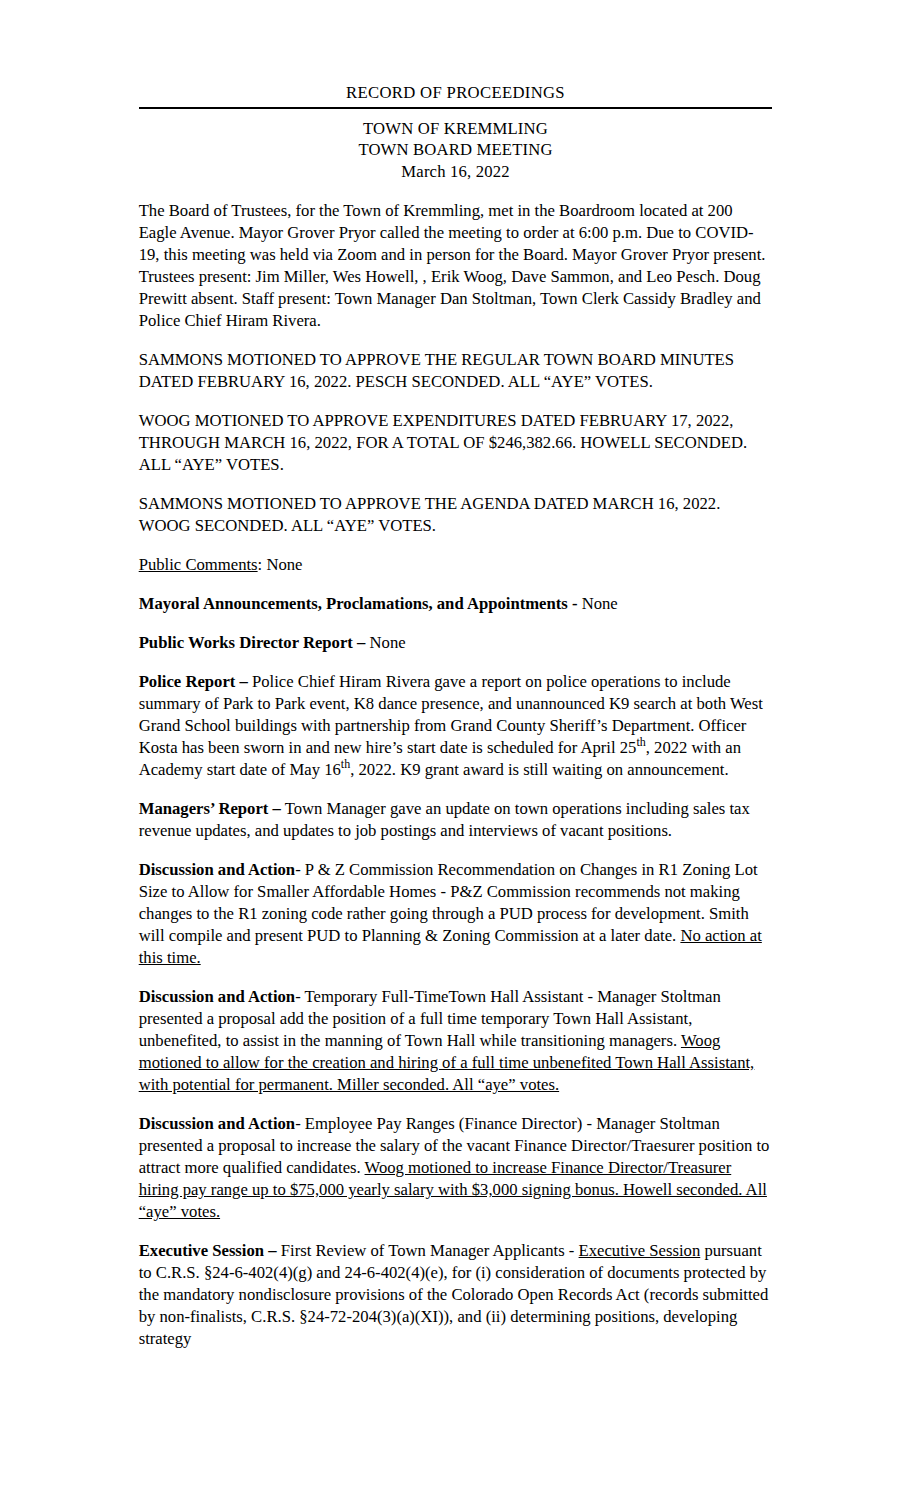RECORD OF PROCEEDINGS
TOWN OF KREMMLING
TOWN BOARD MEETING
March 16, 2022
The Board of Trustees, for the Town of Kremmling, met in the Boardroom located at 200 Eagle Avenue. Mayor Grover Pryor called the meeting to order at 6:00 p.m. Due to COVID-19, this meeting was held via Zoom and in person for the Board. Mayor Grover Pryor present. Trustees present: Jim Miller, Wes Howell, , Erik Woog, Dave Sammon, and Leo Pesch. Doug Prewitt absent. Staff present: Town Manager Dan Stoltman, Town Clerk Cassidy Bradley and Police Chief Hiram Rivera.
SAMMONS MOTIONED TO APPROVE THE REGULAR TOWN BOARD MINUTES DATED FEBRUARY 16, 2022. PESCH SECONDED. ALL “AYE” VOTES.
WOOG MOTIONED TO APPROVE EXPENDITURES DATED FEBRUARY 17, 2022, THROUGH MARCH 16, 2022, FOR A TOTAL OF $246,382.66. HOWELL SECONDED. ALL “AYE” VOTES.
SAMMONS MOTIONED TO APPROVE THE AGENDA DATED MARCH 16, 2022. WOOG SECONDED. ALL “AYE” VOTES.
Public Comments: None
Mayoral Announcements, Proclamations, and Appointments - None
Public Works Director Report – None
Police Report – Police Chief Hiram Rivera gave a report on police operations to include summary of Park to Park event, K8 dance presence, and unannounced K9 search at both West Grand School buildings with partnership from Grand County Sheriff’s Department. Officer Kosta has been sworn in and new hire’s start date is scheduled for April 25th, 2022 with an Academy start date of May 16th, 2022. K9 grant award is still waiting on announcement.
Managers’ Report – Town Manager gave an update on town operations including sales tax revenue updates, and updates to job postings and interviews of vacant positions.
Discussion and Action- P & Z Commission Recommendation on Changes in R1 Zoning Lot Size to Allow for Smaller Affordable Homes - P&Z Commission recommends not making changes to the R1 zoning code rather going through a PUD process for development. Smith will compile and present PUD to Planning & Zoning Commission at a later date. No action at this time.
Discussion and Action- Temporary Full-TimeTown Hall Assistant - Manager Stoltman presented a proposal add the position of a full time temporary Town Hall Assistant, unbenefited, to assist in the manning of Town Hall while transitioning managers. Woog motioned to allow for the creation and hiring of a full time unbenefited Town Hall Assistant, with potential for permanent. Miller seconded. All “aye” votes.
Discussion and Action- Employee Pay Ranges (Finance Director) - Manager Stoltman presented a proposal to increase the salary of the vacant Finance Director/Traesurer position to attract more qualified candidates. Woog motioned to increase Finance Director/Treasurer hiring pay range up to $75,000 yearly salary with $3,000 signing bonus. Howell seconded. All “aye” votes.
Executive Session – First Review of Town Manager Applicants - Executive Session pursuant to C.R.S. §24-6-402(4)(g) and 24-6-402(4)(e), for (i) consideration of documents protected by the mandatory nondisclosure provisions of the Colorado Open Records Act (records submitted by non-finalists, C.R.S. §24-72-204(3)(a)(XI)), and (ii) determining positions, developing strategy